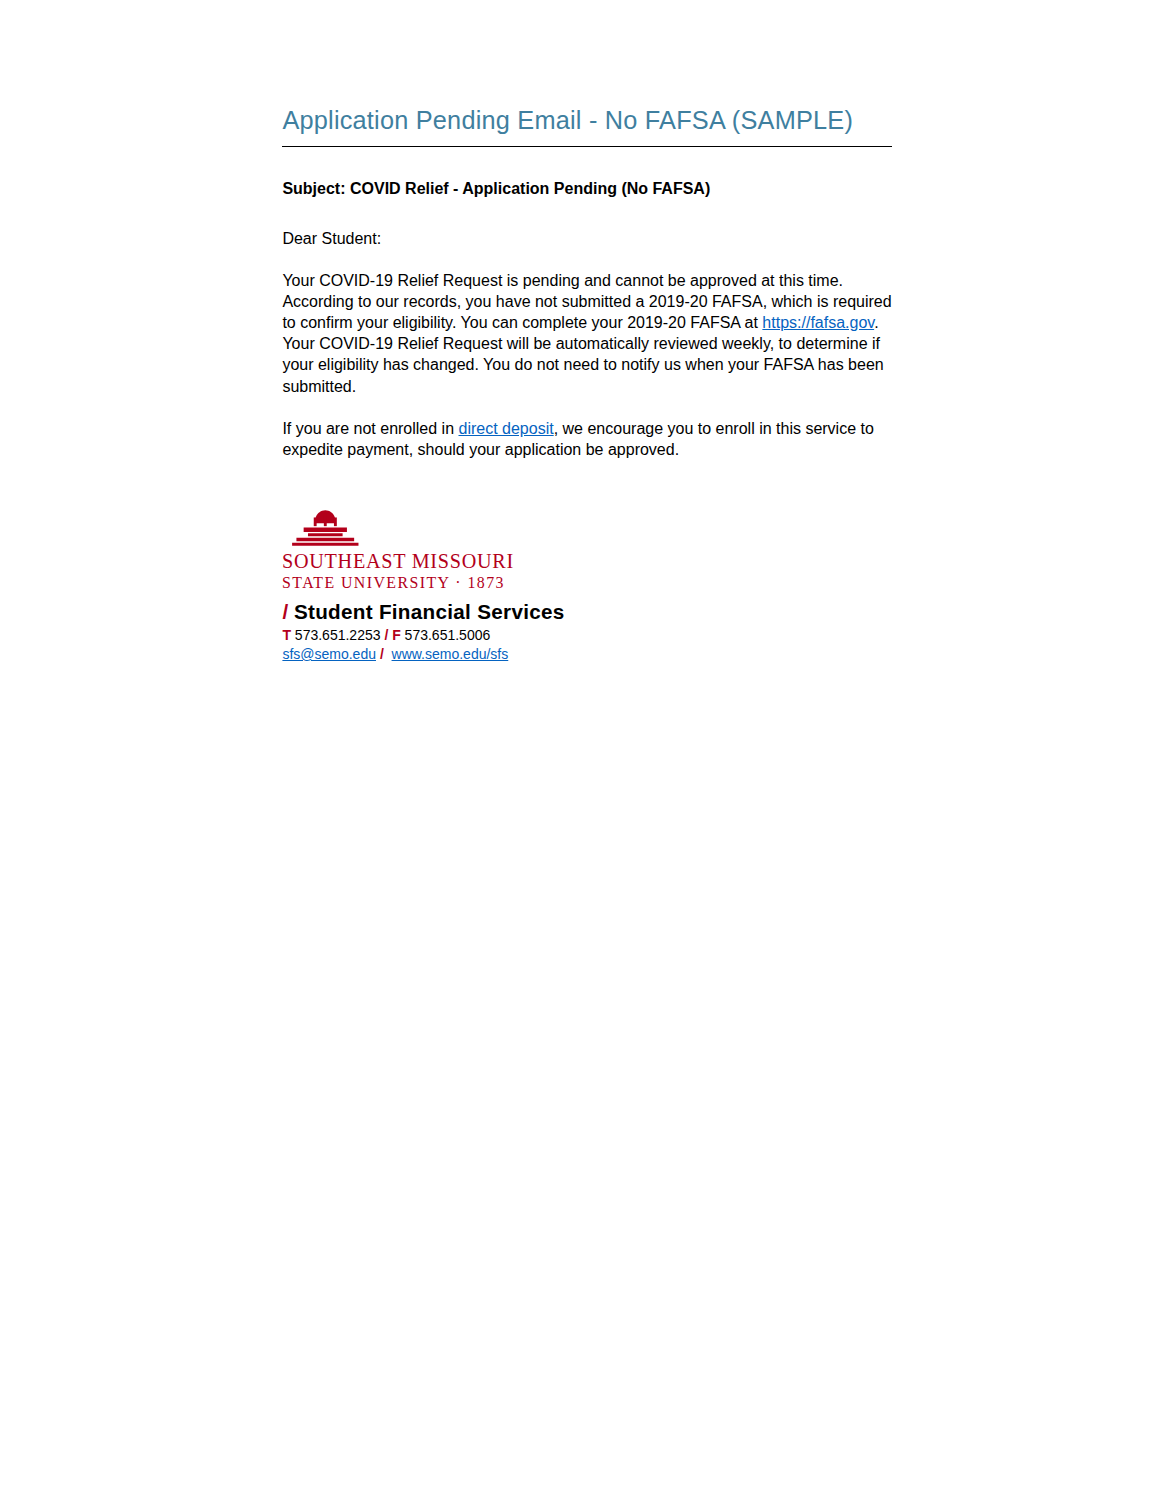Application Pending Email - No FAFSA (SAMPLE)
Subject: COVID Relief - Application Pending (No FAFSA)
Dear Student:
Your COVID-19 Relief Request is pending and cannot be approved at this time. According to our records, you have not submitted a 2019-20 FAFSA, which is required to confirm your eligibility. You can complete your 2019-20 FAFSA at https://fafsa.gov. Your COVID-19 Relief Request will be automatically reviewed weekly, to determine if your eligibility has changed. You do not need to notify us when your FAFSA has been submitted.
If you are not enrolled in direct deposit, we encourage you to enroll in this service to expedite payment, should your application be approved.
/ Student Financial Services
T 573.651.2253 / F 573.651.5006
sfs@semo.edu / www.semo.edu/sfs